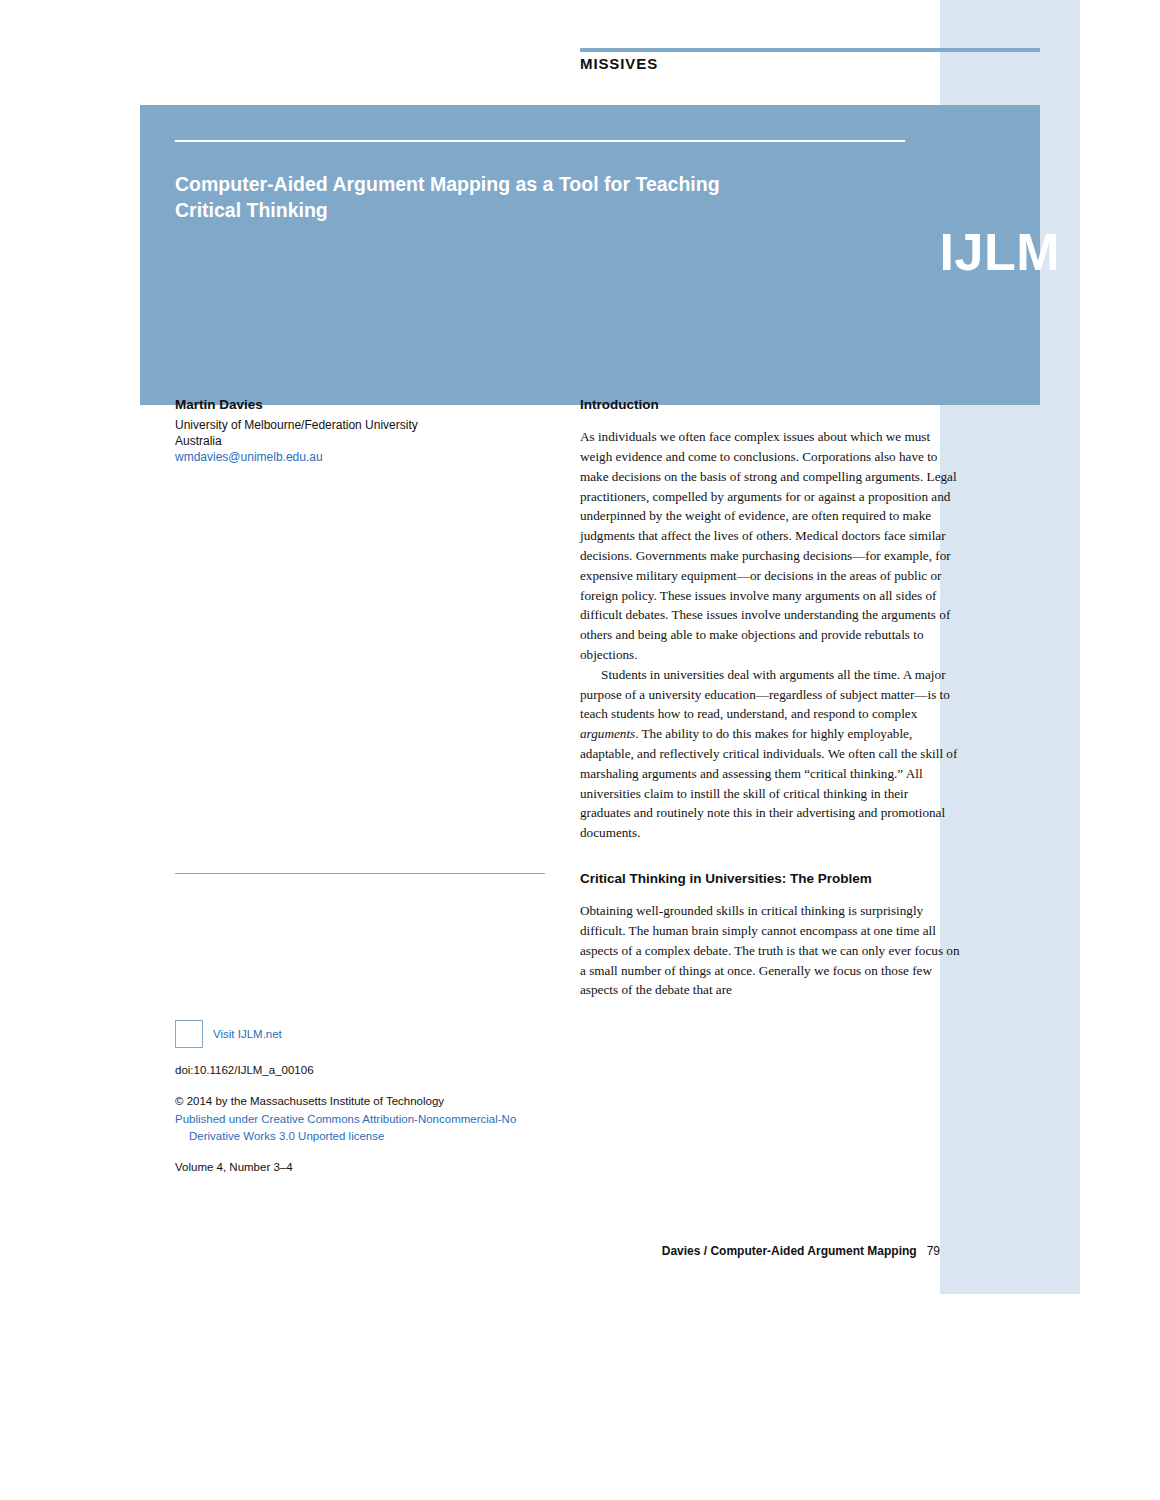MISSIVES
Computer-Aided Argument Mapping as a Tool for Teaching
Critical Thinking
IJLM
Martin Davies
University of Melbourne/Federation University
Australia
wmdavies@unimelb.edu.au
Visit IJLM.net
doi:10.1162/IJLM_a_00106
© 2014 by the Massachusetts Institute of Technology
Published under Creative Commons Attribution-Noncommercial-No Derivative Works 3.0 Unported license
Volume 4, Number 3–4
Introduction
As individuals we often face complex issues about which we must weigh evidence and come to conclusions. Corporations also have to make decisions on the basis of strong and compelling arguments. Legal practitioners, compelled by arguments for or against a proposition and underpinned by the weight of evidence, are often required to make judgments that affect the lives of others. Medical doctors face similar decisions. Governments make purchasing decisions—for example, for expensive military equipment—or decisions in the areas of public or foreign policy. These issues involve many arguments on all sides of difficult debates. These issues involve understanding the arguments of others and being able to make objections and provide rebuttals to objections.
Students in universities deal with arguments all the time. A major purpose of a university education—regardless of subject matter—is to teach students how to read, understand, and respond to complex arguments. The ability to do this makes for highly employable, adaptable, and reflectively critical individuals. We often call the skill of marshaling arguments and assessing them “critical thinking.” All universities claim to instill the skill of critical thinking in their graduates and routinely note this in their advertising and promotional documents.
Critical Thinking in Universities: The Problem
Obtaining well-grounded skills in critical thinking is surprisingly difficult. The human brain simply cannot encompass at one time all aspects of a complex debate. The truth is that we can only ever focus on a small number of things at once. Generally we focus on those few aspects of the debate that are
Davies / Computer-Aided Argument Mapping 79